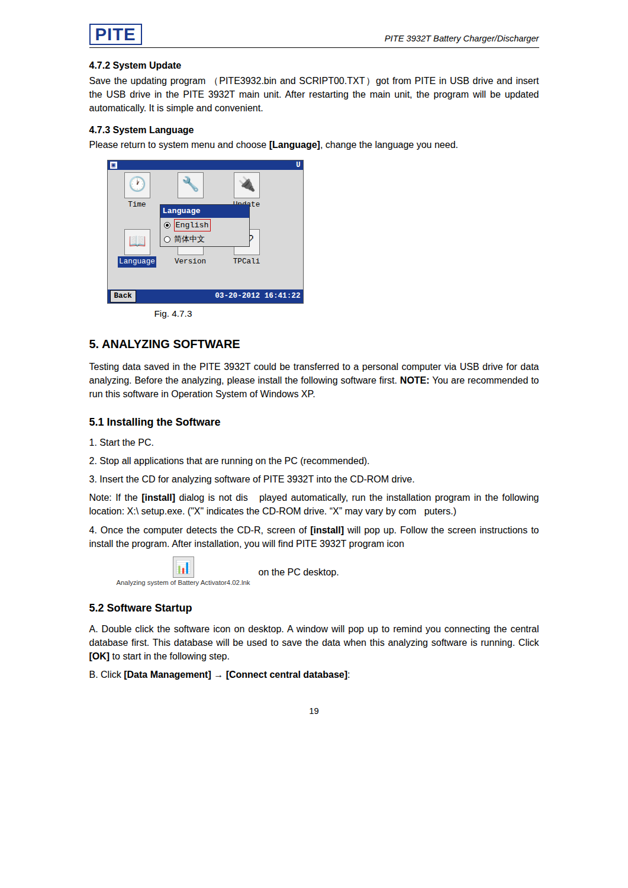PITE
PITE 3932T Battery Charger/Discharger
4.7.2 System Update
Save the updating program （PITE3932.bin and SCRIPT00.TXT）got from PITE in USB drive and insert the USB drive in the PITE 3932T main unit. After restarting the main unit, the program will be updated automatically. It is simple and convenient.
4.7.3 System Language
Please return to system menu and choose [Language], change the language you need.
▣ U
🕐
Time
🔧
🔌
Update
📖
Language
⚙
Version
🖌
TPCali
Language
English
简体中文
Back 03-20-2012 16:41:22
Fig. 4.7.3
5. ANALYZING SOFTWARE
Testing data saved in the PITE 3932T could be transferred to a personal computer via USB drive for data analyzing. Before the analyzing, please install the following software first. NOTE: You are recommended to run this software in Operation System of Windows XP.
5.1 Installing the Software
1. Start the PC.
2. Stop all applications that are running on the PC (recommended).
3. Insert the CD for analyzing software of PITE 3932T into the CD-ROM drive.
Note: If the [install] dialog is not dis played automatically, run the installation program in the following location: X:\ setup.exe. ("X" indicates the CD-ROM drive. “X” may vary by com puters.)
4. Once the computer detects the CD-R, screen of [install] will pop up. Follow the screen instructions to install the program. After installation, you will find PITE 3932T program icon
📊
Analyzing system of Battery Activator4.02.lnk
on the PC desktop.
5.2 Software Startup
A. Double click the software icon on desktop. A window will pop up to remind you connecting the central database first. This database will be used to save the data when this analyzing software is running. Click [OK] to start in the following step.
B. Click [Data Management] → [Connect central database]:
19